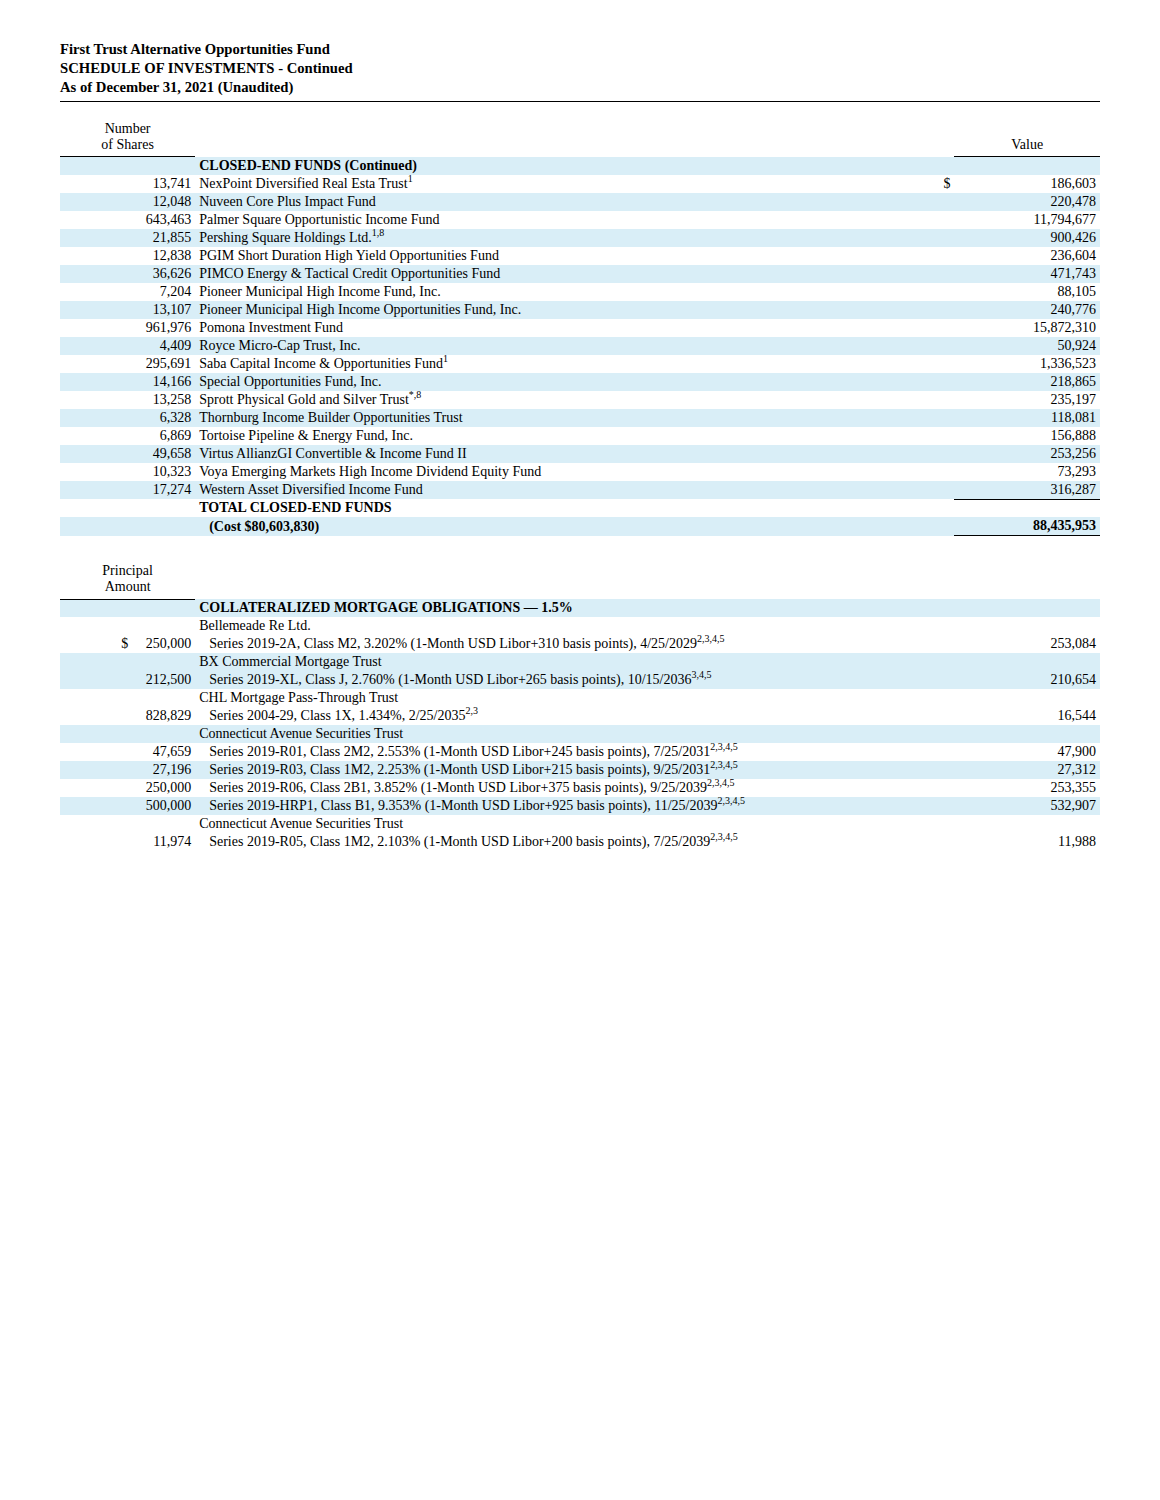First Trust Alternative Opportunities Fund
SCHEDULE OF INVESTMENTS - Continued
As of December 31, 2021 (Unaudited)
| Number of Shares | | | Value |
| | CLOSED-END FUNDS (Continued) | | |
| 13,741 | NexPoint Diversified Real Esta Trust 1 | $ | 186,603 |
| 12,048 | Nuveen Core Plus Impact Fund | | 220,478 |
| 643,463 | Palmer Square Opportunistic Income Fund | | 11,794,677 |
| 21,855 | Pershing Square Holdings Ltd. 1,8 | | 900,426 |
| 12,838 | PGIM Short Duration High Yield Opportunities Fund | | 236,604 |
| 36,626 | PIMCO Energy & Tactical Credit Opportunities Fund | | 471,743 |
| 7,204 | Pioneer Municipal High Income Fund, Inc. | | 88,105 |
| 13,107 | Pioneer Municipal High Income Opportunities Fund, Inc. | | 240,776 |
| 961,976 | Pomona Investment Fund | | 15,872,310 |
| 4,409 | Royce Micro-Cap Trust, Inc. | | 50,924 |
| 295,691 | Saba Capital Income & Opportunities Fund 1 | | 1,336,523 |
| 14,166 | Special Opportunities Fund, Inc. | | 218,865 |
| 13,258 | Sprott Physical Gold and Silver Trust *,8 | | 235,197 |
| 6,328 | Thornburg Income Builder Opportunities Trust | | 118,081 |
| 6,869 | Tortoise Pipeline & Energy Fund, Inc. | | 156,888 |
| 49,658 | Virtus AllianzGI Convertible & Income Fund II | | 253,256 |
| 10,323 | Voya Emerging Markets High Income Dividend Equity Fund | | 73,293 |
| 17,274 | Western Asset Diversified Income Fund | | 316,287 |
| | TOTAL CLOSED-END FUNDS | | |
| | (Cost $80,603,830) | | 88,435,953 |
| Principal Amount | | | |
| | COLLATERALIZED MORTGAGE OBLIGATIONS — 1.5% | | |
| | Bellemeade Re Ltd. | | |
| $ 250,000 | Series 2019-2A, Class M2, 3.202% (1-Month USD Libor+310 basis points), 4/25/2029 2,3,4,5 | | 253,084 |
| | BX Commercial Mortgage Trust | | |
| 212,500 | Series 2019-XL, Class J, 2.760% (1-Month USD Libor+265 basis points), 10/15/2036 3,4,5 | | 210,654 |
| | CHL Mortgage Pass-Through Trust | | |
| 828,829 | Series 2004-29, Class 1X, 1.434%, 2/25/2035 2,3 | | 16,544 |
| | Connecticut Avenue Securities Trust | | |
| 47,659 | Series 2019-R01, Class 2M2, 2.553% (1-Month USD Libor+245 basis points), 7/25/2031 2,3,4,5 | | 47,900 |
| 27,196 | Series 2019-R03, Class 1M2, 2.253% (1-Month USD Libor+215 basis points), 9/25/2031 2,3,4,5 | | 27,312 |
| 250,000 | Series 2019-R06, Class 2B1, 3.852% (1-Month USD Libor+375 basis points), 9/25/2039 2,3,4,5 | | 253,355 |
| 500,000 | Series 2019-HRP1, Class B1, 9.353% (1-Month USD Libor+925 basis points), 11/25/2039 2,3,4,5 | | 532,907 |
| | Connecticut Avenue Securities Trust | | |
| 11,974 | Series 2019-R05, Class 1M2, 2.103% (1-Month USD Libor+200 basis points), 7/25/2039 2,3,4,5 | | 11,988 |